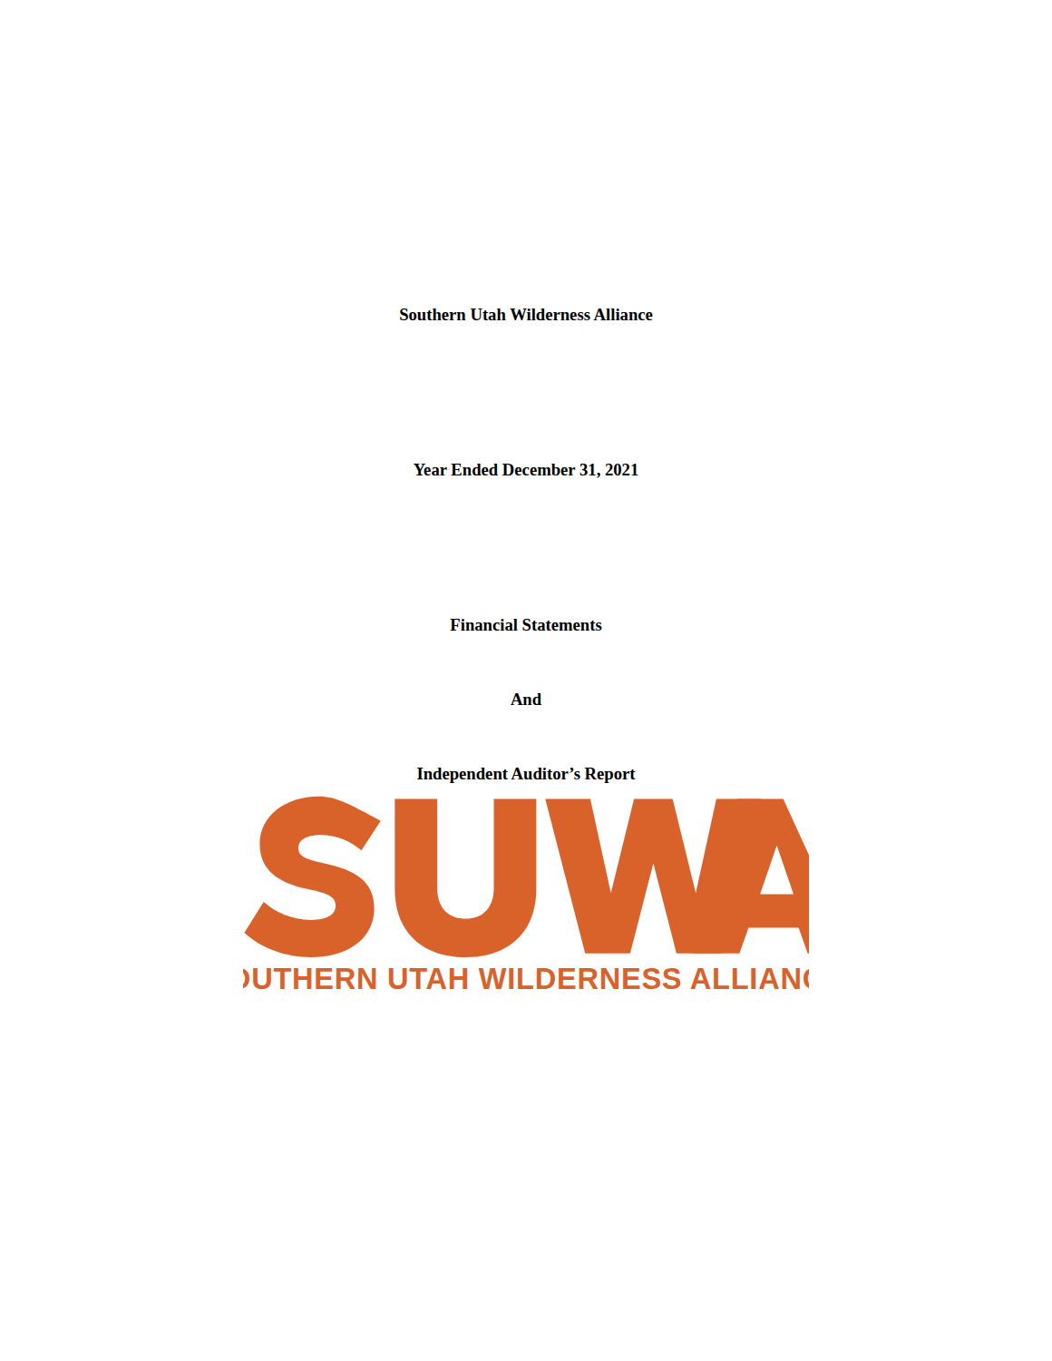Southern Utah Wilderness Alliance
Year Ended December 31, 2021
Financial Statements
And
Independent Auditor’s Report
SUWA — Southern Utah Wilderness Alliance SOUTHERN UTAH WILDERNESS ALLIANCE